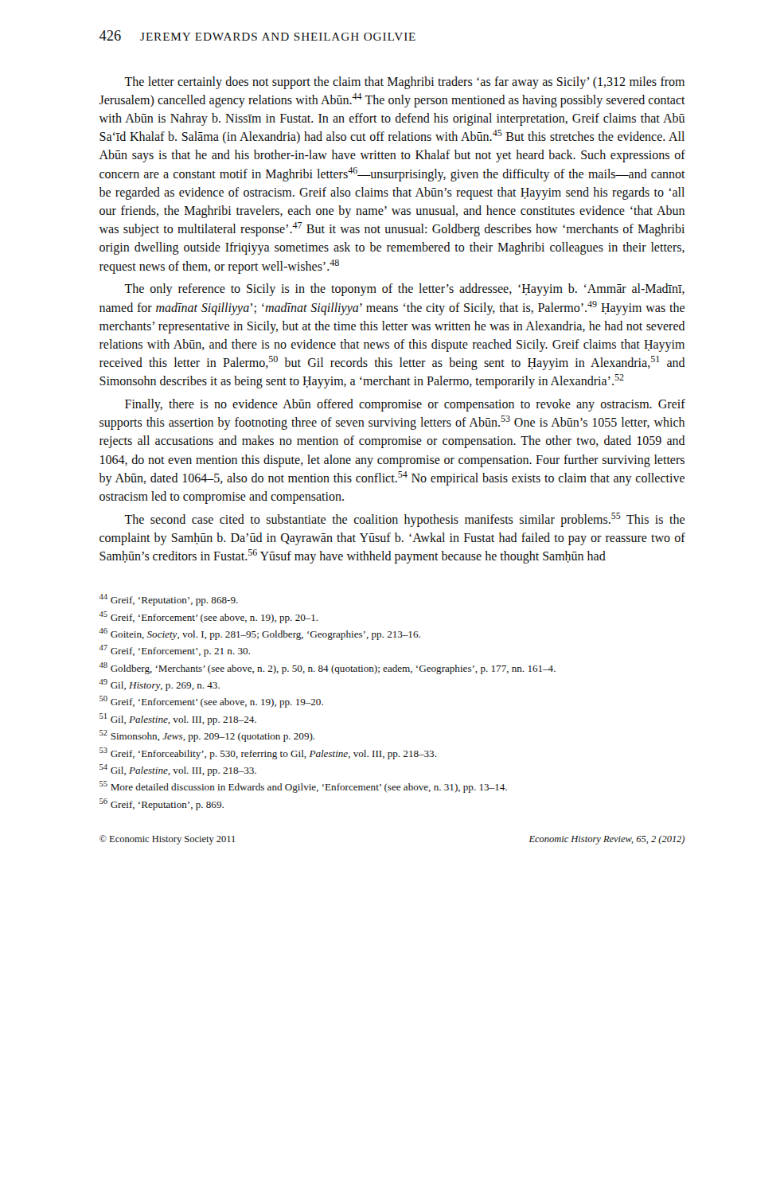426 Jeremy Edwards and Sheilagh Ogilvie
The letter certainly does not support the claim that Maghribi traders ‘as far away as Sicily’ (1,312 miles from Jerusalem) cancelled agency relations with Abūn.44 The only person mentioned as having possibly severed contact with Abūn is Nahray b. Nissīm in Fustat. In an effort to defend his original interpretation, Greif claims that Abū Sa‘īd Khalaf b. Salāma (in Alexandria) had also cut off relations with Abūn.45 But this stretches the evidence. All Abūn says is that he and his brother-in-law have written to Khalaf but not yet heard back. Such expressions of concern are a constant motif in Maghribi letters46—unsurprisingly, given the difficulty of the mails—and cannot be regarded as evidence of ostracism. Greif also claims that Abūn’s request that Ḥayyim send his regards to ‘all our friends, the Maghribi travelers, each one by name’ was unusual, and hence constitutes evidence ‘that Abun was subject to multilateral response’.47 But it was not unusual: Goldberg describes how ‘merchants of Maghribi origin dwelling outside Ifriqiyya sometimes ask to be remembered to their Maghribi colleagues in their letters, request news of them, or report well-wishes’.48
The only reference to Sicily is in the toponym of the letter’s addressee, ‘Ḥayyim b. ‘Ammār al-Madīnī, named for madīnat Siqilliyya’; ‘madīnat Siqilliyya’ means ‘the city of Sicily, that is, Palermo’.49 Ḥayyim was the merchants’ representative in Sicily, but at the time this letter was written he was in Alexandria, he had not severed relations with Abūn, and there is no evidence that news of this dispute reached Sicily. Greif claims that Ḥayyim received this letter in Palermo,50 but Gil records this letter as being sent to Ḥayyim in Alexandria,51 and Simonsohn describes it as being sent to Ḥayyim, a ‘merchant in Palermo, temporarily in Alexandria’.52
Finally, there is no evidence Abūn offered compromise or compensation to revoke any ostracism. Greif supports this assertion by footnoting three of seven surviving letters of Abūn.53 One is Abūn’s 1055 letter, which rejects all accusations and makes no mention of compromise or compensation. The other two, dated 1059 and 1064, do not even mention this dispute, let alone any compromise or compensation. Four further surviving letters by Abūn, dated 1064–5, also do not mention this conflict.54 No empirical basis exists to claim that any collective ostracism led to compromise and compensation.
The second case cited to substantiate the coalition hypothesis manifests similar problems.55 This is the complaint by Samḥūn b. Da’ūd in Qayrawān that Yūsuf b. ‘Awkal in Fustat had failed to pay or reassure two of Samḥūn’s creditors in Fustat.56 Yūsuf may have withheld payment because he thought Samḥūn had
44 Greif, ‘Reputation’, pp. 868-9.
45 Greif, ‘Enforcement’ (see above, n. 19), pp. 20–1.
46 Goitein, Society, vol. I, pp. 281–95; Goldberg, ‘Geographies’, pp. 213–16.
47 Greif, ‘Enforcement’, p. 21 n. 30.
48 Goldberg, ‘Merchants’ (see above, n. 2), p. 50, n. 84 (quotation); eadem, ‘Geographies’, p. 177, nn. 161–4.
49 Gil, History, p. 269, n. 43.
50 Greif, ‘Enforcement’ (see above, n. 19), pp. 19–20.
51 Gil, Palestine, vol. III, pp. 218–24.
52 Simonsohn, Jews, pp. 209–12 (quotation p. 209).
53 Greif, ‘Enforceability’, p. 530, referring to Gil, Palestine, vol. III, pp. 218–33.
54 Gil, Palestine, vol. III, pp. 218–33.
55 More detailed discussion in Edwards and Ogilvie, ‘Enforcement’ (see above, n. 31), pp. 13–14.
56 Greif, ‘Reputation’, p. 869.
© Economic History Society 2011 Economic History Review, 65, 2 (2012)